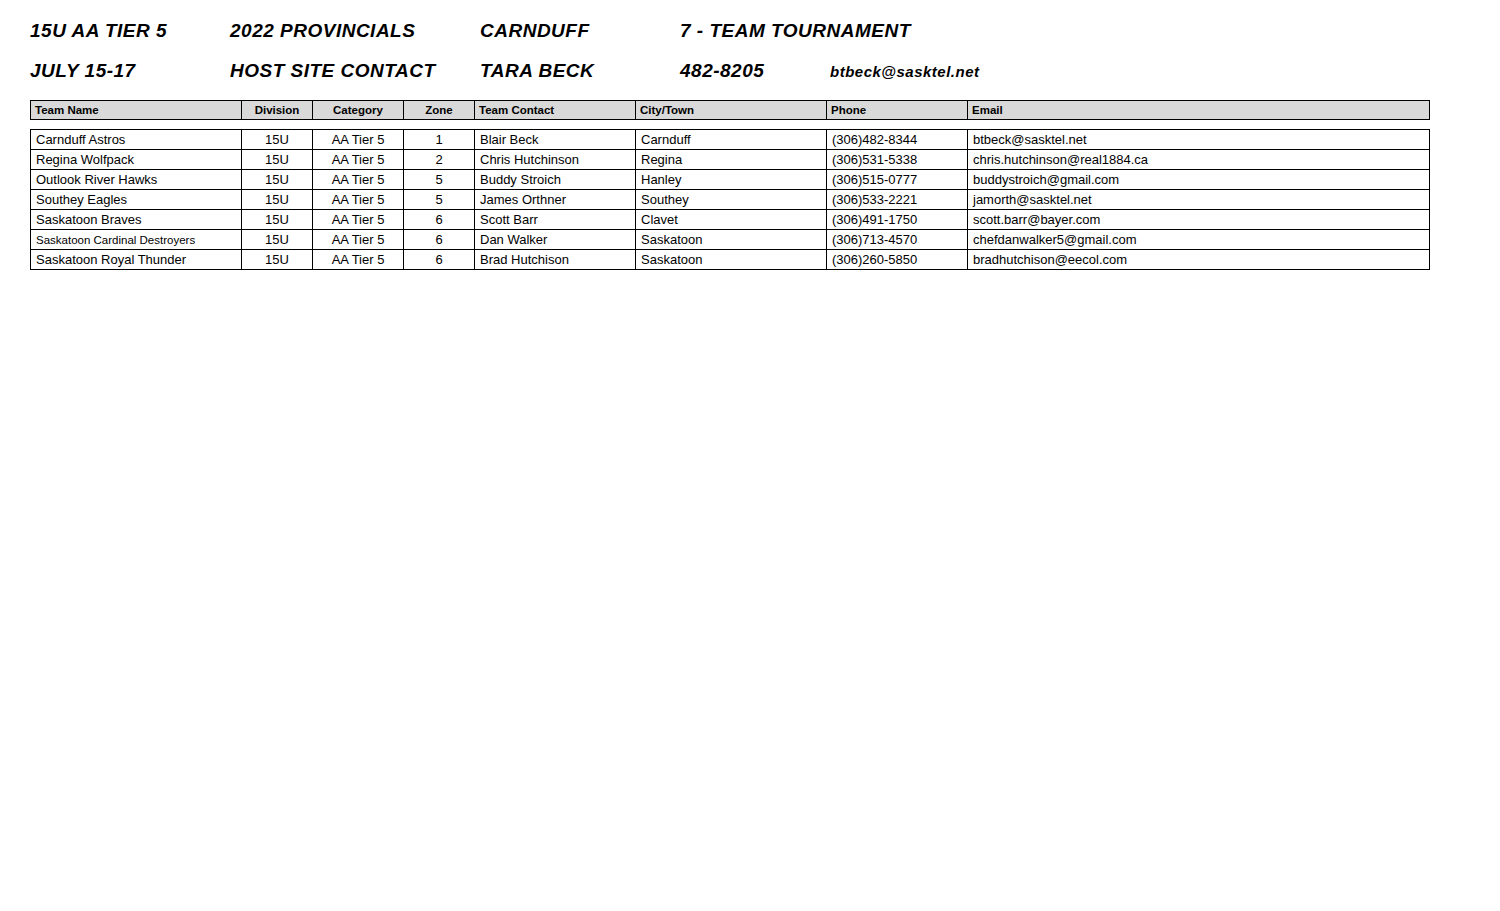15U AA TIER 5
2022 PROVINCIALS
CARNDUFF
7 - TEAM TOURNAMENT
JULY 15-17
HOST SITE CONTACT
TARA BECK
482-8205
btbeck@sasktel.net
| Team Name | Division | Category | Zone | Team Contact | City/Town | Phone | Email |
| --- | --- | --- | --- | --- | --- | --- | --- |
| Carnduff Astros | 15U | AA Tier 5 | 1 | Blair Beck | Carnduff | (306)482-8344 | btbeck@sasktel.net |
| Regina Wolfpack | 15U | AA Tier 5 | 2 | Chris Hutchinson | Regina | (306)531-5338 | chris.hutchinson@real1884.ca |
| Outlook River Hawks | 15U | AA Tier 5 | 5 | Buddy Stroich | Hanley | (306)515-0777 | buddystroich@gmail.com |
| Southey Eagles | 15U | AA Tier 5 | 5 | James Orthner | Southey | (306)533-2221 | jamorth@sasktel.net |
| Saskatoon Braves | 15U | AA Tier 5 | 6 | Scott Barr | Clavet | (306)491-1750 | scott.barr@bayer.com |
| Saskatoon Cardinal Destroyers | 15U | AA Tier 5 | 6 | Dan Walker | Saskatoon | (306)713-4570 | chefdanwalker5@gmail.com |
| Saskatoon Royal Thunder | 15U | AA Tier 5 | 6 | Brad Hutchison | Saskatoon | (306)260-5850 | bradhutchison@eecol.com |